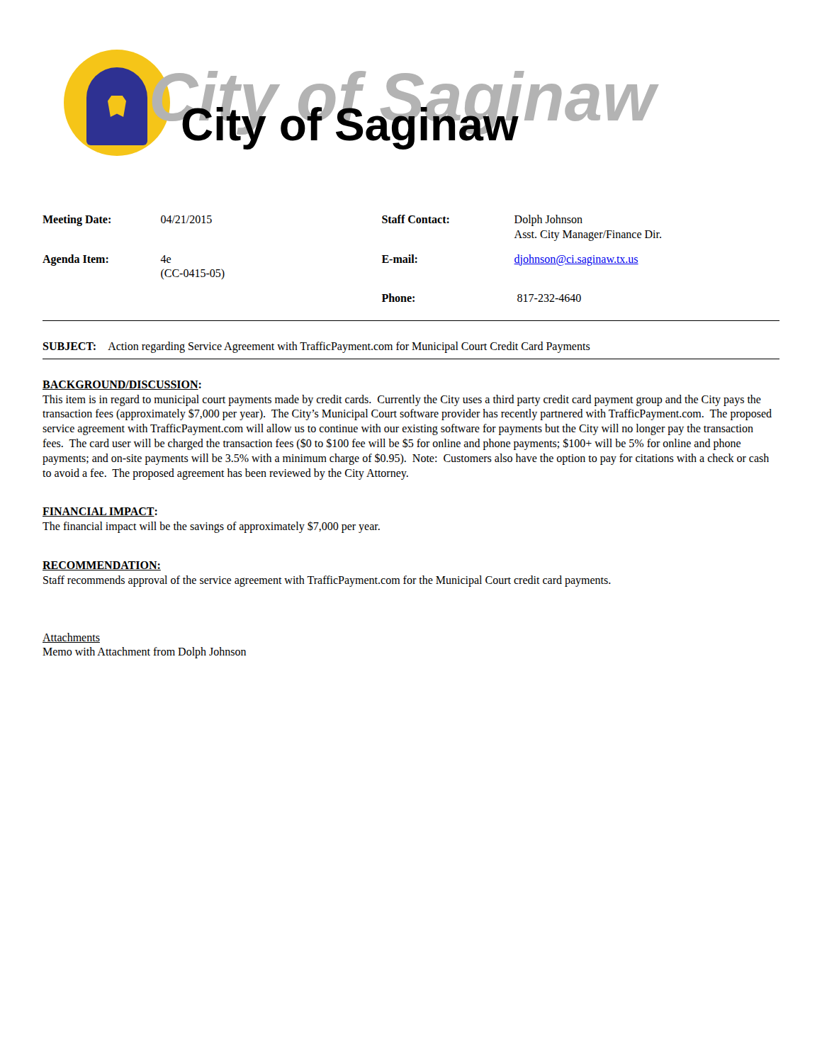City of Saginaw
City of Saginaw
| Meeting Date: | 04/21/2015 | Staff Contact: | Dolph Johnson Asst. City Manager/Finance Dir. |
| Agenda Item: | 4e (CC-0415-05) | E-mail: | djohnson@ci.saginaw.tx.us |
| | | Phone: | 817-232-4640 |
SUBJECT: Action regarding Service Agreement with TrafficPayment.com for Municipal Court Credit Card Payments
BACKGROUND/DISCUSSION
:
This item is in regard to municipal court payments made by credit cards. Currently the City uses a third party credit card payment group and the City pays the transaction fees (approximately $7,000 per year). The City’s Municipal Court software provider has recently partnered with TrafficPayment.com. The proposed service agreement with TrafficPayment.com will allow us to continue with our existing software for payments but the City will no longer pay the transaction fees. The card user will be charged the transaction fees ($0 to $100 fee will be $5 for online and phone payments; $100+ will be 5% for online and phone payments; and on-site payments will be 3.5% with a minimum charge of $0.95). Note: Customers also have the option to pay for citations with a check or cash to avoid a fee. The proposed agreement has been reviewed by the City Attorney.
FINANCIAL IMPACT
:
The financial impact will be the savings of approximately $7,000 per year.
RECOMMENDATION:
Staff recommends approval of the service agreement with TrafficPayment.com for the Municipal Court credit card payments.
Attachments
Memo with Attachment from Dolph Johnson